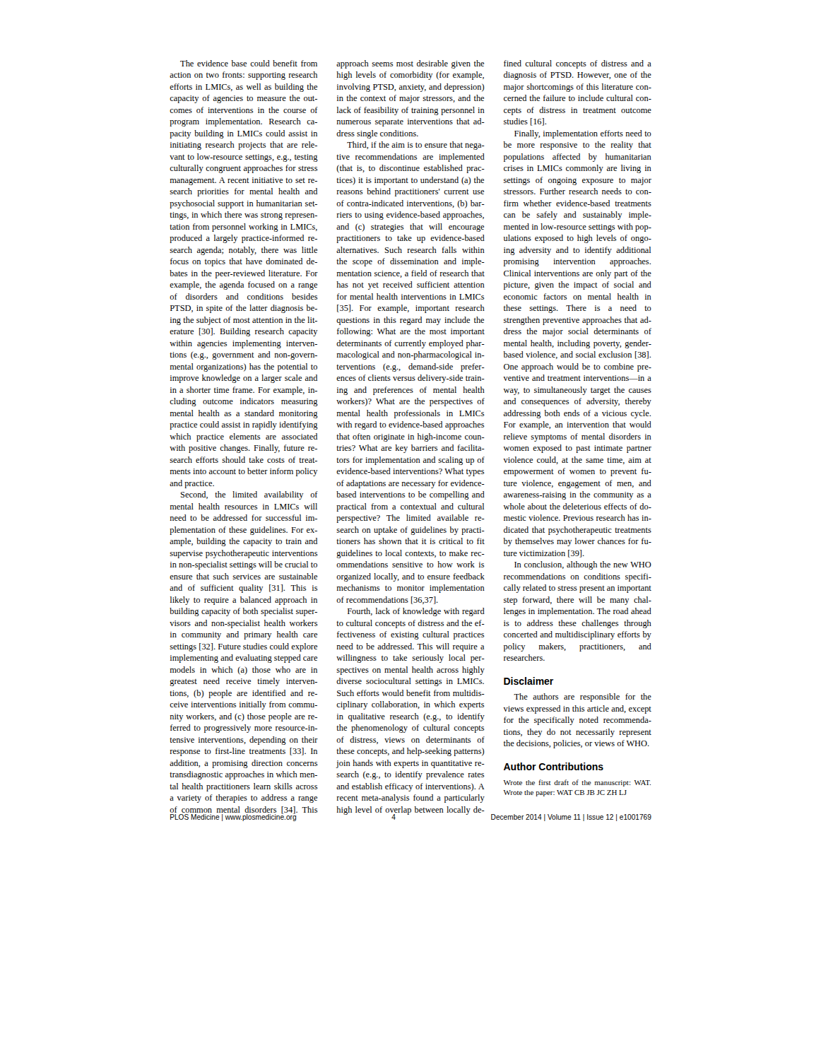The evidence base could benefit from action on two fronts: supporting research efforts in LMICs, as well as building the capacity of agencies to measure the outcomes of interventions in the course of program implementation. Research capacity building in LMICs could assist in initiating research projects that are relevant to low-resource settings, e.g., testing culturally congruent approaches for stress management. A recent initiative to set research priorities for mental health and psychosocial support in humanitarian settings, in which there was strong representation from personnel working in LMICs, produced a largely practice-informed research agenda; notably, there was little focus on topics that have dominated debates in the peer-reviewed literature. For example, the agenda focused on a range of disorders and conditions besides PTSD, in spite of the latter diagnosis being the subject of most attention in the literature [30]. Building research capacity within agencies implementing interventions (e.g., government and non-governmental organizations) has the potential to improve knowledge on a larger scale and in a shorter time frame. For example, including outcome indicators measuring mental health as a standard monitoring practice could assist in rapidly identifying which practice elements are associated with positive changes. Finally, future research efforts should take costs of treatments into account to better inform policy and practice.
Second, the limited availability of mental health resources in LMICs will need to be addressed for successful implementation of these guidelines. For example, building the capacity to train and supervise psychotherapeutic interventions in non-specialist settings will be crucial to ensure that such services are sustainable and of sufficient quality [31]. This is likely to require a balanced approach in building capacity of both specialist supervisors and non-specialist health workers in community and primary health care settings [32]. Future studies could explore implementing and evaluating stepped care models in which (a) those who are in greatest need receive timely interventions, (b) people are identified and receive interventions initially from community workers, and (c) those people are referred to progressively more resource-intensive interventions, depending on their response to first-line treatments [33]. In addition, a promising direction concerns transdiagnostic approaches in which mental health practitioners learn skills across a variety of therapies to address a range of common mental disorders [34]. This approach seems most desirable given the high levels of comorbidity (for example, involving PTSD, anxiety, and depression) in the context of major stressors, and the lack of feasibility of training personnel in numerous separate interventions that address single conditions.
Third, if the aim is to ensure that negative recommendations are implemented (that is, to discontinue established practices) it is important to understand (a) the reasons behind practitioners' current use of contra-indicated interventions, (b) barriers to using evidence-based approaches, and (c) strategies that will encourage practitioners to take up evidence-based alternatives. Such research falls within the scope of dissemination and implementation science, a field of research that has not yet received sufficient attention for mental health interventions in LMICs [35]. For example, important research questions in this regard may include the following: What are the most important determinants of currently employed pharmacological and non-pharmacological interventions (e.g., demand-side preferences of clients versus delivery-side training and preferences of mental health workers)? What are the perspectives of mental health professionals in LMICs with regard to evidence-based approaches that often originate in high-income countries? What are key barriers and facilitators for implementation and scaling up of evidence-based interventions? What types of adaptations are necessary for evidence-based interventions to be compelling and practical from a contextual and cultural perspective? The limited available research on uptake of guidelines by practitioners has shown that it is critical to fit guidelines to local contexts, to make recommendations sensitive to how work is organized locally, and to ensure feedback mechanisms to monitor implementation of recommendations [36,37].
Fourth, lack of knowledge with regard to cultural concepts of distress and the effectiveness of existing cultural practices need to be addressed. This will require a willingness to take seriously local perspectives on mental health across highly diverse sociocultural settings in LMICs. Such efforts would benefit from multidisciplinary collaboration, in which experts in qualitative research (e.g., to identify the phenomenology of cultural concepts of distress, views on determinants of these concepts, and help-seeking patterns) join hands with experts in quantitative research (e.g., to identify prevalence rates and establish efficacy of interventions). A recent meta-analysis found a particularly high level of overlap between locally defined cultural concepts of distress and a diagnosis of PTSD. However, one of the major shortcomings of this literature concerned the failure to include cultural concepts of distress in treatment outcome studies [16].
Finally, implementation efforts need to be more responsive to the reality that populations affected by humanitarian crises in LMICs commonly are living in settings of ongoing exposure to major stressors. Further research needs to confirm whether evidence-based treatments can be safely and sustainably implemented in low-resource settings with populations exposed to high levels of ongoing adversity and to identify additional promising intervention approaches. Clinical interventions are only part of the picture, given the impact of social and economic factors on mental health in these settings. There is a need to strengthen preventive approaches that address the major social determinants of mental health, including poverty, gender-based violence, and social exclusion [38]. One approach would be to combine preventive and treatment interventions—in a way, to simultaneously target the causes and consequences of adversity, thereby addressing both ends of a vicious cycle. For example, an intervention that would relieve symptoms of mental disorders in women exposed to past intimate partner violence could, at the same time, aim at empowerment of women to prevent future violence, engagement of men, and awareness-raising in the community as a whole about the deleterious effects of domestic violence. Previous research has indicated that psychotherapeutic treatments by themselves may lower chances for future victimization [39].
In conclusion, although the new WHO recommendations on conditions specifically related to stress present an important step forward, there will be many challenges in implementation. The road ahead is to address these challenges through concerted and multidisciplinary efforts by policy makers, practitioners, and researchers.
Disclaimer
The authors are responsible for the views expressed in this article and, except for the specifically noted recommendations, they do not necessarily represent the decisions, policies, or views of WHO.
Author Contributions
Wrote the first draft of the manuscript: WAT. Wrote the paper: WAT CB JB JC ZH LJ
PLOS Medicine | www.plosmedicine.org
4
December 2014 | Volume 11 | Issue 12 | e1001769